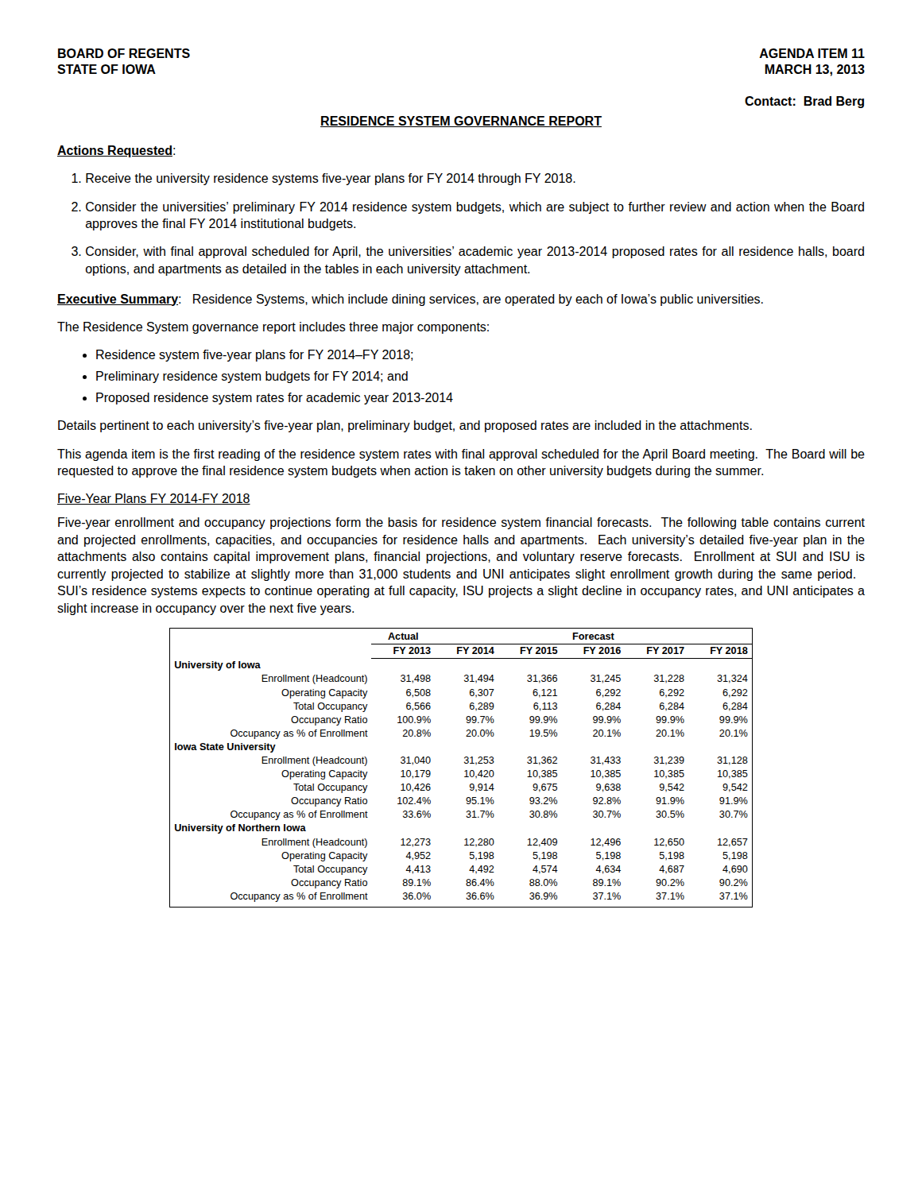BOARD OF REGENTS
STATE OF IOWA
AGENDA ITEM 11
MARCH 13, 2013
Contact: Brad Berg
RESIDENCE SYSTEM GOVERNANCE REPORT
Actions Requested:
Receive the university residence systems five-year plans for FY 2014 through FY 2018.
Consider the universities’ preliminary FY 2014 residence system budgets, which are subject to further review and action when the Board approves the final FY 2014 institutional budgets.
Consider, with final approval scheduled for April, the universities’ academic year 2013-2014 proposed rates for all residence halls, board options, and apartments as detailed in the tables in each university attachment.
Executive Summary: Residence Systems, which include dining services, are operated by each of Iowa’s public universities.
The Residence System governance report includes three major components:
Residence system five-year plans for FY 2014–FY 2018;
Preliminary residence system budgets for FY 2014; and
Proposed residence system rates for academic year 2013-2014
Details pertinent to each university’s five-year plan, preliminary budget, and proposed rates are included in the attachments.
This agenda item is the first reading of the residence system rates with final approval scheduled for the April Board meeting. The Board will be requested to approve the final residence system budgets when action is taken on other university budgets during the summer.
Five-Year Plans FY 2014-FY 2018
Five-year enrollment and occupancy projections form the basis for residence system financial forecasts. The following table contains current and projected enrollments, capacities, and occupancies for residence halls and apartments. Each university’s detailed five-year plan in the attachments also contains capital improvement plans, financial projections, and voluntary reserve forecasts. Enrollment at SUI and ISU is currently projected to stabilize at slightly more than 31,000 students and UNI anticipates slight enrollment growth during the same period. SUI’s residence systems expects to continue operating at full capacity, ISU projects a slight decline in occupancy rates, and UNI anticipates a slight increase in occupancy over the next five years.
| | Actual | Forecast |
| --- | --- | --- |
| | FY 2013 | FY 2014 | FY 2015 | FY 2016 | FY 2017 | FY 2018 |
| University of Iowa |
| Enrollment (Headcount) | 31,498 | 31,494 | 31,366 | 31,245 | 31,228 | 31,324 |
| Operating Capacity | 6,508 | 6,307 | 6,121 | 6,292 | 6,292 | 6,292 |
| Total Occupancy | 6,566 | 6,289 | 6,113 | 6,284 | 6,284 | 6,284 |
| Occupancy Ratio | 100.9% | 99.7% | 99.9% | 99.9% | 99.9% | 99.9% |
| Occupancy as % of Enrollment | 20.8% | 20.0% | 19.5% | 20.1% | 20.1% | 20.1% |
| Iowa State University |
| Enrollment (Headcount) | 31,040 | 31,253 | 31,362 | 31,433 | 31,239 | 31,128 |
| Operating Capacity | 10,179 | 10,420 | 10,385 | 10,385 | 10,385 | 10,385 |
| Total Occupancy | 10,426 | 9,914 | 9,675 | 9,638 | 9,542 | 9,542 |
| Occupancy Ratio | 102.4% | 95.1% | 93.2% | 92.8% | 91.9% | 91.9% |
| Occupancy as % of Enrollment | 33.6% | 31.7% | 30.8% | 30.7% | 30.5% | 30.7% |
| University of Northern Iowa |
| Enrollment (Headcount) | 12,273 | 12,280 | 12,409 | 12,496 | 12,650 | 12,657 |
| Operating Capacity | 4,952 | 5,198 | 5,198 | 5,198 | 5,198 | 5,198 |
| Total Occupancy | 4,413 | 4,492 | 4,574 | 4,634 | 4,687 | 4,690 |
| Occupancy Ratio | 89.1% | 86.4% | 88.0% | 89.1% | 90.2% | 90.2% |
| Occupancy as % of Enrollment | 36.0% | 36.6% | 36.9% | 37.1% | 37.1% | 37.1% |